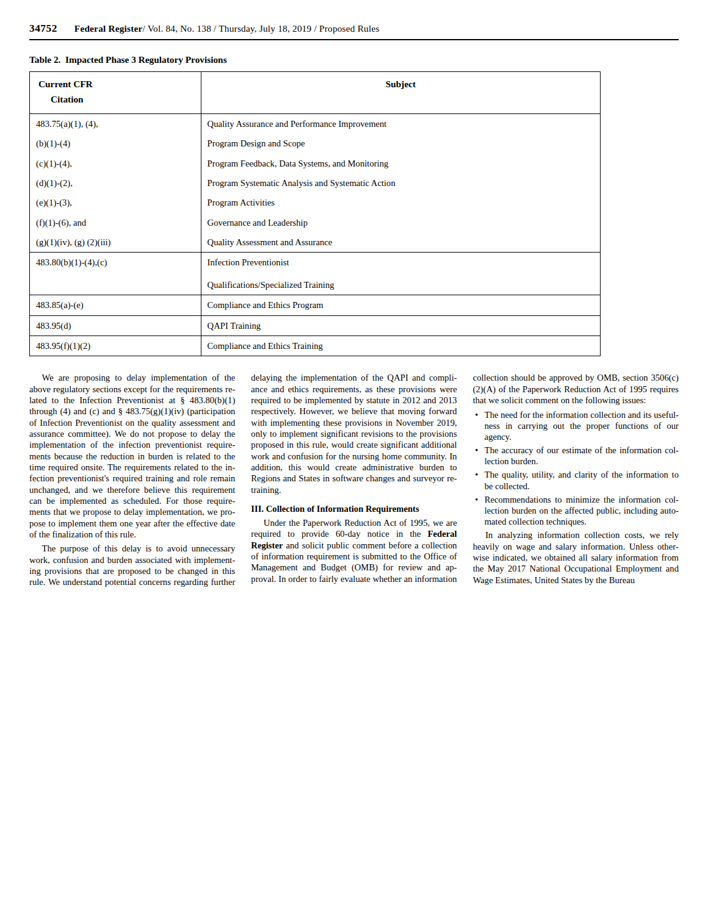34752
Federal Register/ Vol. 84, No. 138 / Thursday, July 18, 2019 / Proposed Rules
Table 2. Impacted Phase 3 Regulatory Provisions
| Current CFR Citation | Subject |
| --- | --- |
| 483.75(a)(1), (4), | Quality Assurance and Performance Improvement |
| (b)(1)-(4) | Program Design and Scope |
| (c)(1)-(4), | Program Feedback, Data Systems, and Monitoring |
| (d)(1)-(2), | Program Systematic Analysis and Systematic Action |
| (e)(1)-(3), | Program Activities |
| (f)(1)-(6), and | Governance and Leadership |
| (g)(1)(iv), (g) (2)(iii) | Quality Assessment and Assurance |
| 483.80(b)(1)-(4),(c) | Infection Preventionist Qualifications/Specialized Training |
| 483.85(a)-(e) | Compliance and Ethics Program |
| 483.95(d) | QAPI Training |
| 483.95(f)(1)(2) | Compliance and Ethics Training |
We are proposing to delay implementation of the above regulatory sections except for the requirements related to the Infection Preventionist at § 483.80(b)(1) through (4) and (c) and § 483.75(g)(1)(iv) (participation of Infection Preventionist on the quality assessment and assurance committee). We do not propose to delay the implementation of the infection preventionist requirements because the reduction in burden is related to the time required onsite. The requirements related to the infection preventionist's required training and role remain unchanged, and we therefore believe this requirement can be implemented as scheduled. For those requirements that we propose to delay implementation, we propose to implement them one year after the effective date of the finalization of this rule.
The purpose of this delay is to avoid unnecessary work, confusion and burden associated with implementing provisions that are proposed to be changed in this rule. We understand potential concerns regarding further delaying the implementation of the QAPI and compliance and ethics requirements, as these provisions were required to be implemented by statute in 2012 and 2013 respectively. However, we believe that moving forward with implementing these provisions in November 2019, only to implement significant revisions to the provisions proposed in this rule, would create significant additional work and confusion for the nursing home community. In addition, this would create administrative burden to Regions and States in software changes and surveyor re-training.
III. Collection of Information Requirements
Under the Paperwork Reduction Act of 1995, we are required to provide 60-day notice in the Federal Register and solicit public comment before a collection of information requirement is submitted to the Office of Management and Budget (OMB) for review and approval. In order to fairly evaluate whether an information collection should be approved by OMB, section 3506(c)(2)(A) of the Paperwork Reduction Act of 1995 requires that we solicit comment on the following issues:
The need for the information collection and its usefulness in carrying out the proper functions of our agency.
The accuracy of our estimate of the information collection burden.
The quality, utility, and clarity of the information to be collected.
Recommendations to minimize the information collection burden on the affected public, including automated collection techniques.
In analyzing information collection costs, we rely heavily on wage and salary information. Unless otherwise indicated, we obtained all salary information from the May 2017 National Occupational Employment and Wage Estimates, United States by the Bureau